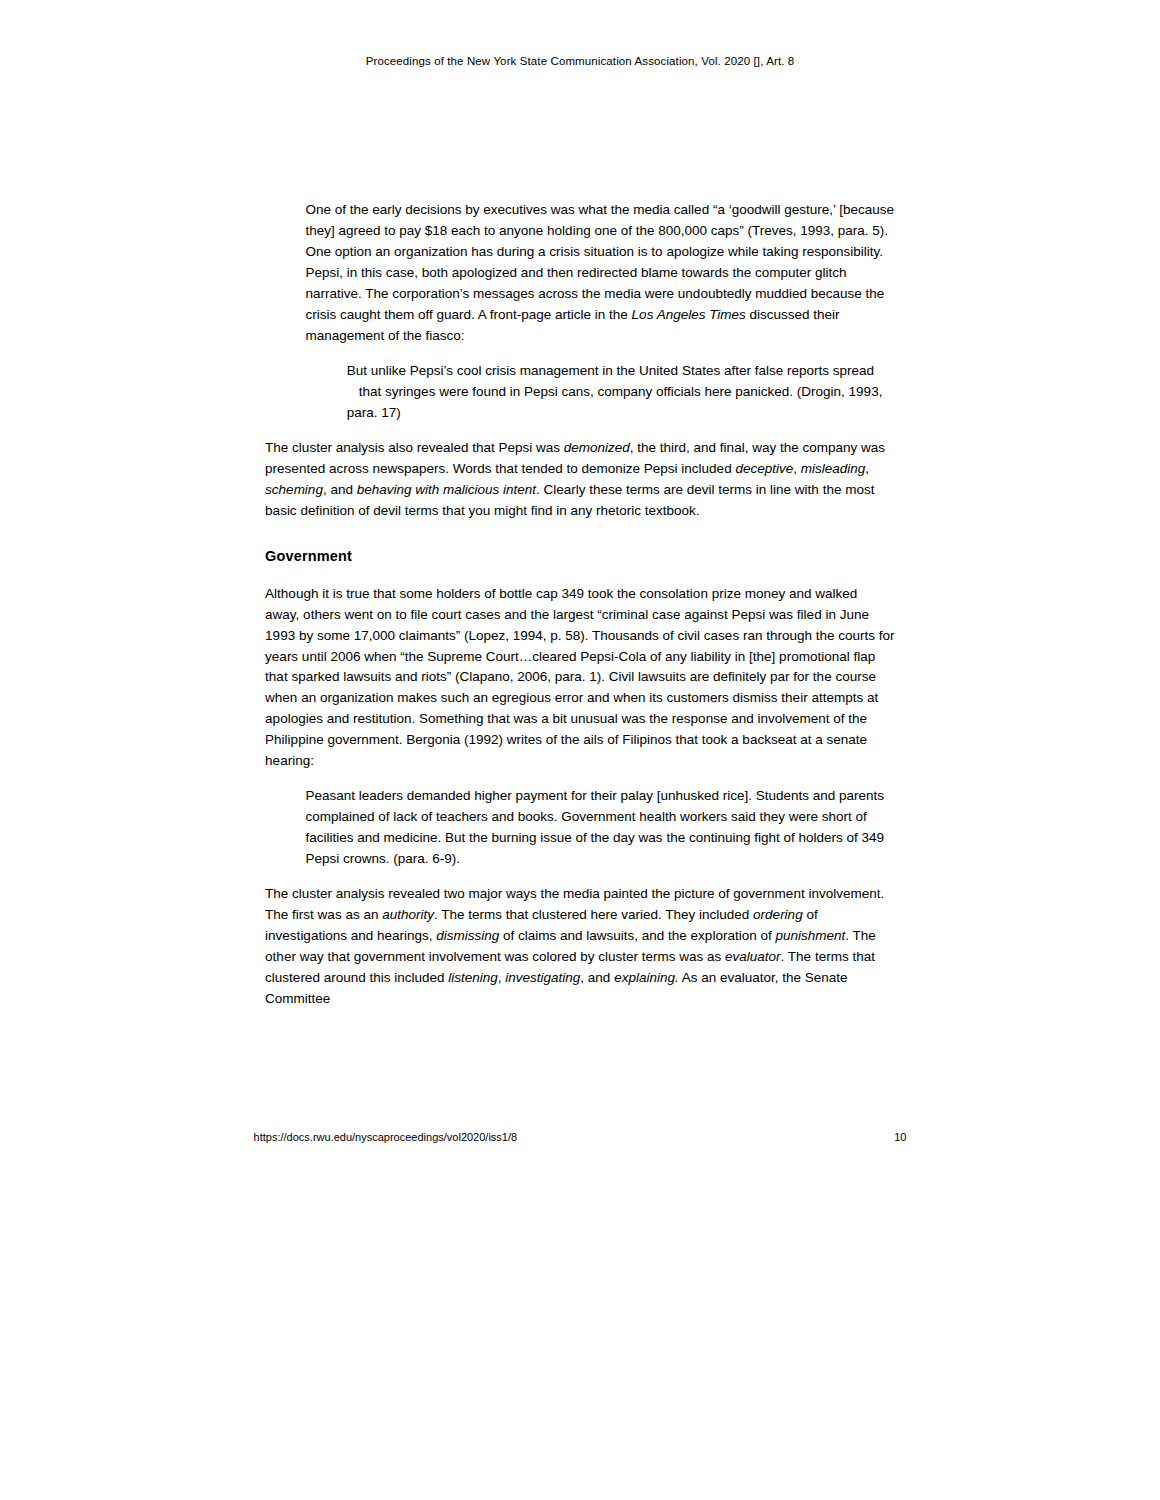Proceedings of the New York State Communication Association, Vol. 2020 [], Art. 8
One of the early decisions by executives was what the media called “a ‘goodwill gesture,’ [because they] agreed to pay $18 each to anyone holding one of the 800,000 caps” (Treves, 1993, para. 5). One option an organization has during a crisis situation is to apologize while taking responsibility. Pepsi, in this case, both apologized and then redirected blame towards the computer glitch narrative. The corporation’s messages across the media were undoubtedly muddied because the crisis caught them off guard. A front-page article in the Los Angeles Times discussed their management of the fiasco:
But unlike Pepsi’s cool crisis management in the United States after false reports spread that syringes were found in Pepsi cans, company officials here panicked. (Drogin, 1993, para. 17)
The cluster analysis also revealed that Pepsi was demonized, the third, and final, way the company was presented across newspapers. Words that tended to demonize Pepsi included deceptive, misleading, scheming, and behaving with malicious intent. Clearly these terms are devil terms in line with the most basic definition of devil terms that you might find in any rhetoric textbook.
Government
Although it is true that some holders of bottle cap 349 took the consolation prize money and walked away, others went on to file court cases and the largest “criminal case against Pepsi was filed in June 1993 by some 17,000 claimants” (Lopez, 1994, p. 58). Thousands of civil cases ran through the courts for years until 2006 when “the Supreme Court…cleared Pepsi-Cola of any liability in [the] promotional flap that sparked lawsuits and riots” (Clapano, 2006, para. 1). Civil lawsuits are definitely par for the course when an organization makes such an egregious error and when its customers dismiss their attempts at apologies and restitution. Something that was a bit unusual was the response and involvement of the Philippine government. Bergonia (1992) writes of the ails of Filipinos that took a backseat at a senate hearing:
Peasant leaders demanded higher payment for their palay [unhusked rice]. Students and parents complained of lack of teachers and books. Government health workers said they were short of facilities and medicine. But the burning issue of the day was the continuing fight of holders of 349 Pepsi crowns. (para. 6-9).
The cluster analysis revealed two major ways the media painted the picture of government involvement. The first was as an authority. The terms that clustered here varied. They included ordering of investigations and hearings, dismissing of claims and lawsuits, and the exploration of punishment. The other way that government involvement was colored by cluster terms was as evaluator. The terms that clustered around this included listening, investigating, and explaining. As an evaluator, the Senate Committee
https://docs.rwu.edu/nyscaproceedings/vol2020/iss1/8
10